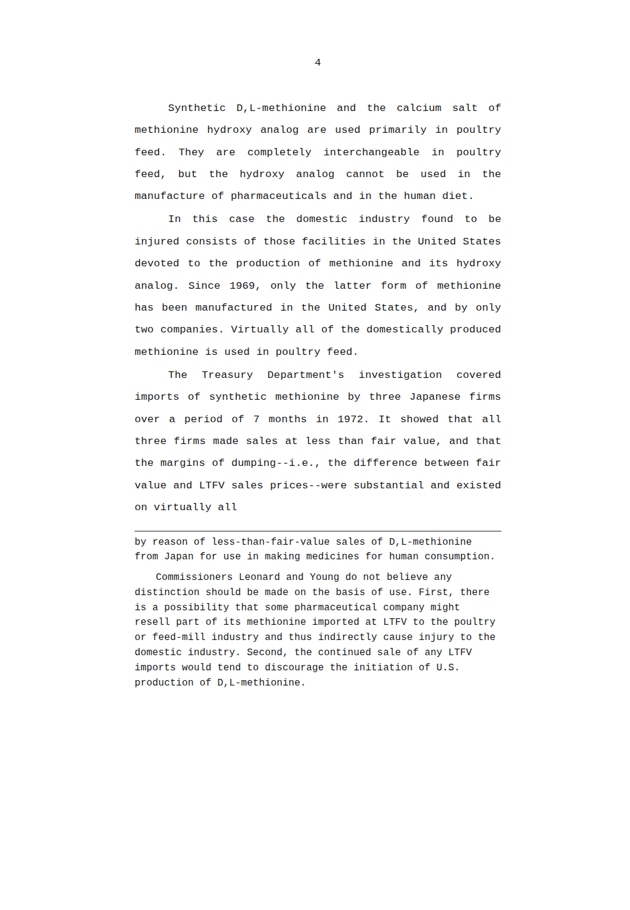4
Synthetic D,L-methionine and the calcium salt of methionine hydroxy analog are used primarily in poultry feed. They are completely interchangeable in poultry feed, but the hydroxy analog cannot be used in the manufacture of pharmaceuticals and in the human diet.
In this case the domestic industry found to be injured consists of those facilities in the United States devoted to the production of methionine and its hydroxy analog. Since 1969, only the latter form of methionine has been manufactured in the United States, and by only two companies. Virtually all of the domestically produced methionine is used in poultry feed.
The Treasury Department's investigation covered imports of synthetic methionine by three Japanese firms over a period of 7 months in 1972. It showed that all three firms made sales at less than fair value, and that the margins of dumping--i.e., the difference between fair value and LTFV sales prices--were substantial and existed on virtually all
by reason of less-than-fair-value sales of D,L-methionine from Japan for use in making medicines for human consumption.
Commissioners Leonard and Young do not believe any distinction should be made on the basis of use. First, there is a possibility that some pharmaceutical company might resell part of its methionine imported at LTFV to the poultry or feed-mill industry and thus indirectly cause injury to the domestic industry. Second, the continued sale of any LTFV imports would tend to discourage the initiation of U.S. production of D,L-methionine.